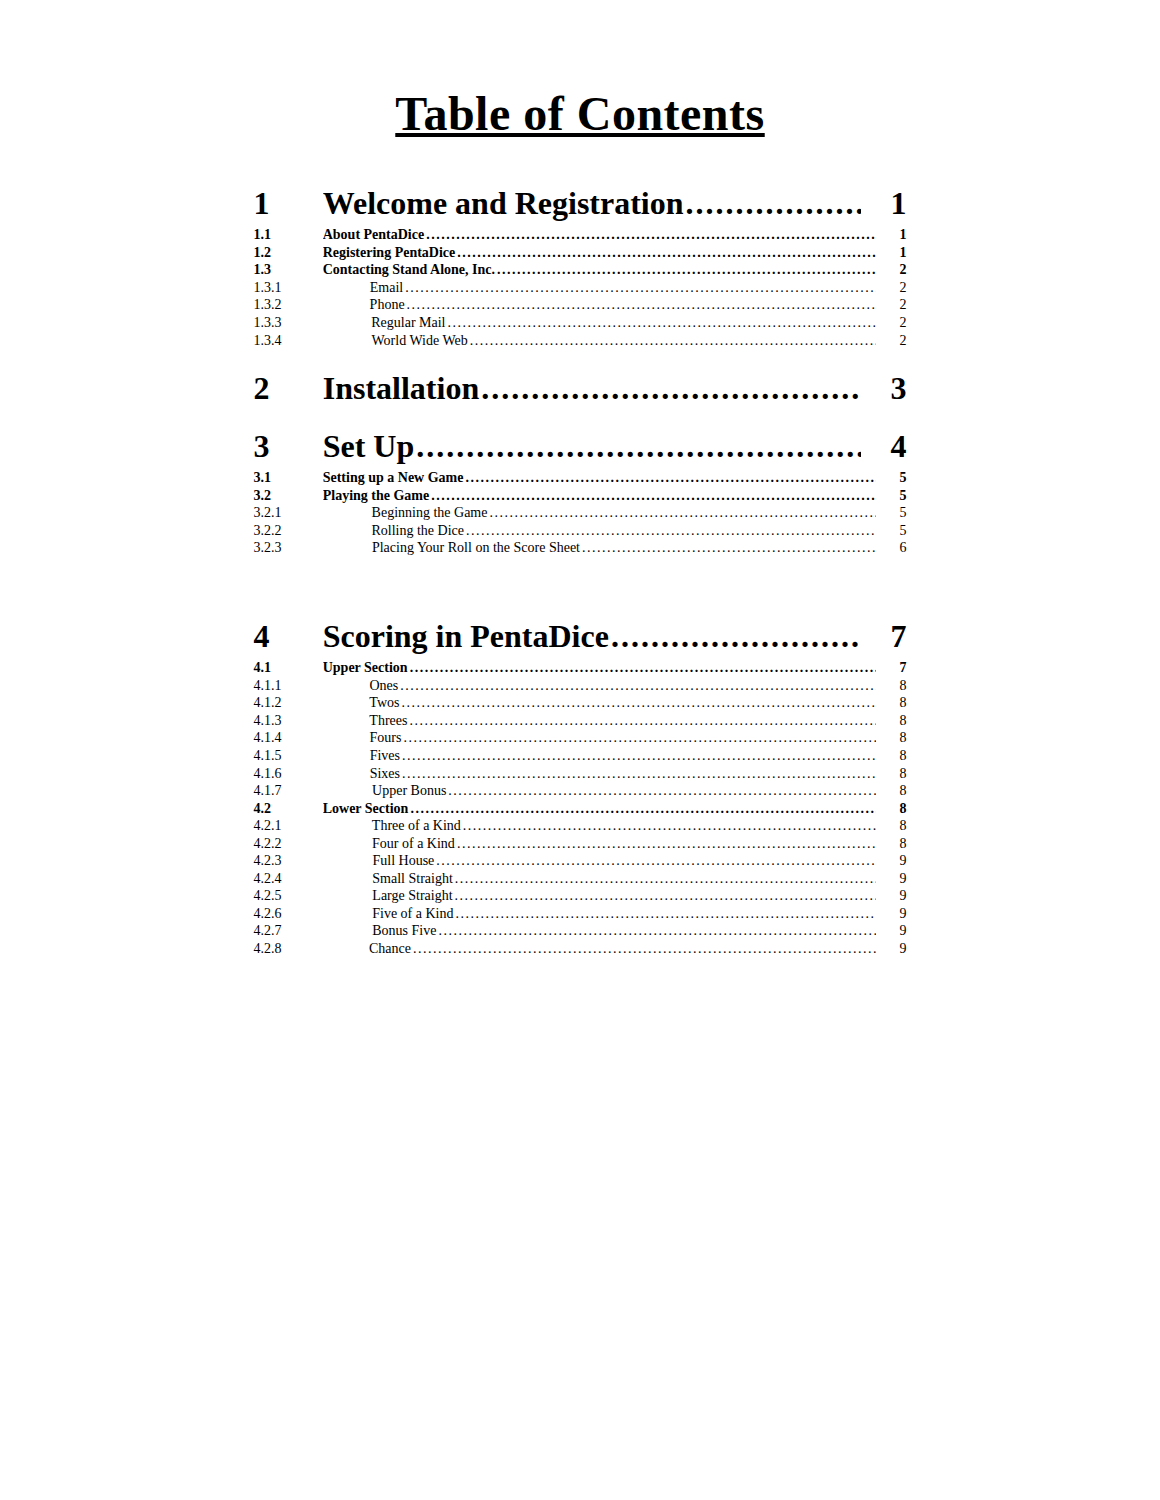Table of Contents
1 Welcome and Registration .......................... 1
1.1 About PentaDice ..................................................................................................................... 1
1.2 Registering PentaDice ....................................................................................................... 1
1.3 Contacting Stand Alone, Inc. ............................................................................................. 2
1.3.1 Email ....................................................................................................................... 2
1.3.2 Phone ....................................................................................................................... 2
1.3.3 Regular Mail ......................................................................................................... 2
1.3.4 World Wide Web ................................................................................................... 2
2 Installation ................................................... 3
3 Set Up ........................................................... 4
3.1 Setting up a New Game ..................................................................................................... 5
3.2 Playing the Game ............................................................................................................. 5
3.2.1 Beginning the Game .............................................................................................. 5
3.2.2 Rolling the Dice .................................................................................................... 5
3.2.3 Placing Your Roll on the Score Sheet ....................................................................... 6
4 Scoring in PentaDice .................................... 7
4.1 Upper Section ....................................................................................................................... 7
4.1.1 Ones ......................................................................................................................... 8
4.1.2 Twos ......................................................................................................................... 8
4.1.3 Threes ....................................................................................................................... 8
4.1.4 Fours ........................................................................................................................ 8
4.1.5 Fives ........................................................................................................................ 8
4.1.6 Sixes ........................................................................................................................ 8
4.1.7 Upper Bonus ....................................................................................................... 8
4.2 Lower Section ....................................................................................................................... 8
4.2.1 Three of a Kind .................................................................................................... 8
4.2.2 Four of a Kind ..................................................................................................... 8
4.2.3 Full House ......................................................................................................... 9
4.2.4 Small Straight ..................................................................................................... 9
4.2.5 Large Straight ..................................................................................................... 9
4.2.6 Five of a Kind ..................................................................................................... 9
4.2.7 Bonus Five ......................................................................................................... 9
4.2.8 Chance ....................................................................................................................... 9